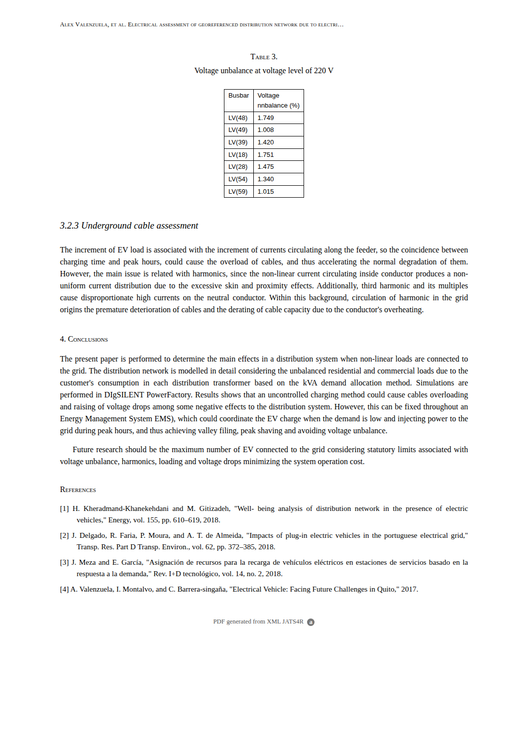Alex Valenzuela, et al. Electrical assessment of georeferenced distribution network due to electri…
Table 3.
Voltage unbalance at voltage level of 220 V
| Busbar | Voltage nnbalance (%) |
| --- | --- |
| LV(48) | 1.749 |
| LV(49) | 1.008 |
| LV(39) | 1.420 |
| LV(18) | 1.751 |
| LV(28) | 1.475 |
| LV(54) | 1.340 |
| LV(59) | 1.015 |
3.2.3 Underground cable assessment
The increment of EV load is associated with the increment of currents circulating along the feeder, so the coincidence between charging time and peak hours, could cause the overload of cables, and thus accelerating the normal degradation of them. However, the main issue is related with harmonics, since the non-linear current circulating inside conductor produces a non-uniform current distribution due to the excessive skin and proximity effects. Additionally, third harmonic and its multiples cause disproportionate high currents on the neutral conductor. Within this background, circulation of harmonic in the grid origins the premature deterioration of cables and the derating of cable capacity due to the conductor's overheating.
4. Conclusions
The present paper is performed to determine the main effects in a distribution system when non-linear loads are connected to the grid. The distribution network is modelled in detail considering the unbalanced residential and commercial loads due to the customer's consumption in each distribution transformer based on the kVA demand allocation method. Simulations are performed in DIgSILENT PowerFactory. Results shows that an uncontrolled charging method could cause cables overloading and raising of voltage drops among some negative effects to the distribution system. However, this can be fixed throughout an Energy Management System EMS), which could coordinate the EV charge when the demand is low and injecting power to the grid during peak hours, and thus achieving valley filing, peak shaving and avoiding voltage unbalance.
Future research should be the maximum number of EV connected to the grid considering statutory limits associated with voltage unbalance, harmonics, loading and voltage drops minimizing the system operation cost.
References
[1] H. Kheradmand-Khanekehdani and M. Gitizadeh, "Well- being analysis of distribution network in the presence of electric vehicles," Energy, vol. 155, pp. 610–619, 2018.
[2] J. Delgado, R. Faria, P. Moura, and A. T. de Almeida, "Impacts of plug-in electric vehicles in the portuguese electrical grid," Transp. Res. Part D Transp. Environ., vol. 62, pp. 372–385, 2018.
[3] J. Meza and E. García, "Asignación de recursos para la recarga de vehículos eléctricos en estaciones de servicios basado en la respuesta a la demanda," Rev. I+D tecnológico, vol. 14, no. 2, 2018.
[4] A. Valenzuela, I. Montalvo, and C. Barrera-singaña, "Electrical Vehicle: Facing Future Challenges in Quito," 2017.
PDF generated from XML JATS4Ra